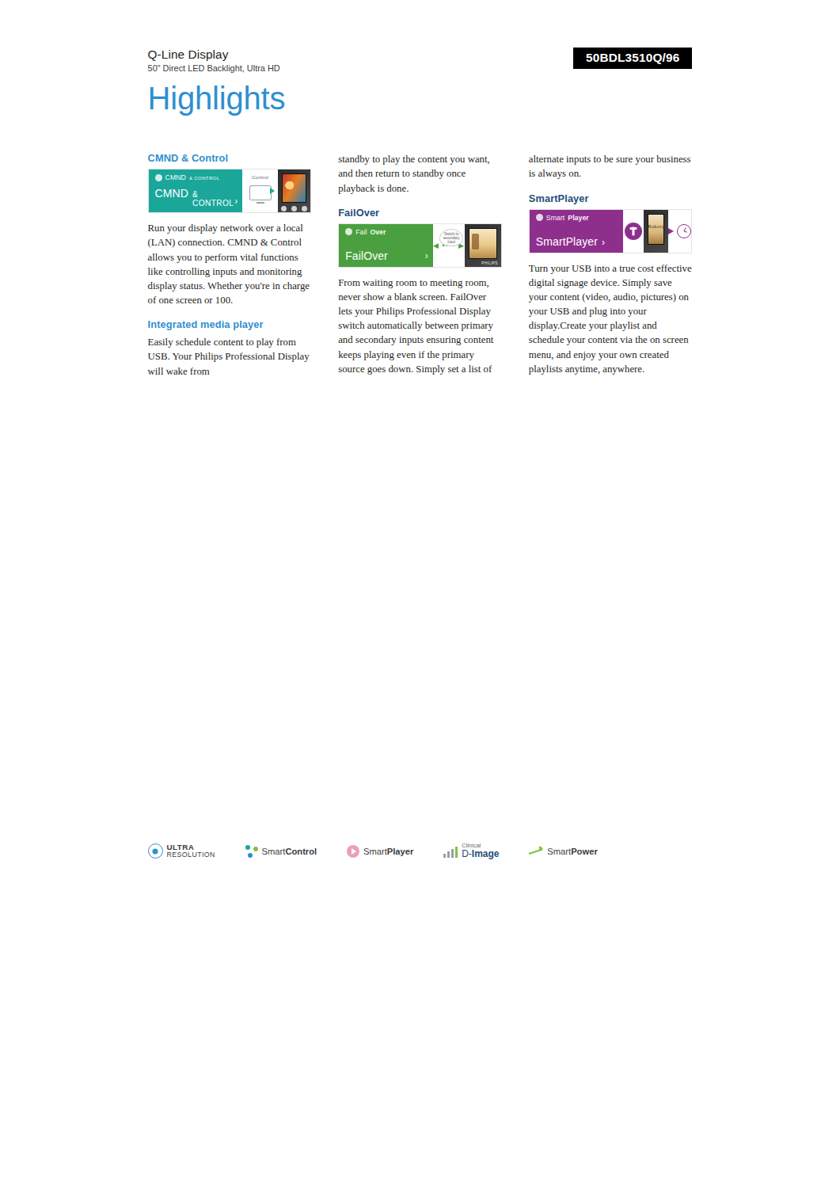Q-Line Display
50" Direct LED Backlight, Ultra HD
50BDL3510Q/96
Highlights
CMND & Control
CMND& CONTROL
CMND& CONTROL
›
Control
Run your display network over a local (LAN) connection. CMND & Control allows you to perform vital functions like controlling inputs and monitoring display status. Whether you're in charge of one screen or 100.
Integrated media player
Easily schedule content to play from USB. Your Philips Professional Display will wake from
standby to play the content you want, and then return to standby once playback is done.
FailOver
FailOver
FailOver
›
◀ •••• ▶
Switch to
secondary
input
PHILIPS
From waiting room to meeting room, never show a blank screen. FailOver lets your Philips Professional Display switch automatically between primary and secondary inputs ensuring content keeps playing even if the primary source goes down. Simply set a list of
alternate inputs to be sure your business is always on.
SmartPlayer
SmartPlayer
SmartPlayer ›
Bakery
Turn your USB into a true cost effective digital signage device. Simply save your content (video, audio, pictures) on your USB and plug into your display.Create your playlist and schedule your content via the on screen menu, and enjoy your own created playlists anytime, anywhere.
ULTRA
RESOLUTION
SmartControl
SmartPlayer
Clinical
D-Image
SmartPower